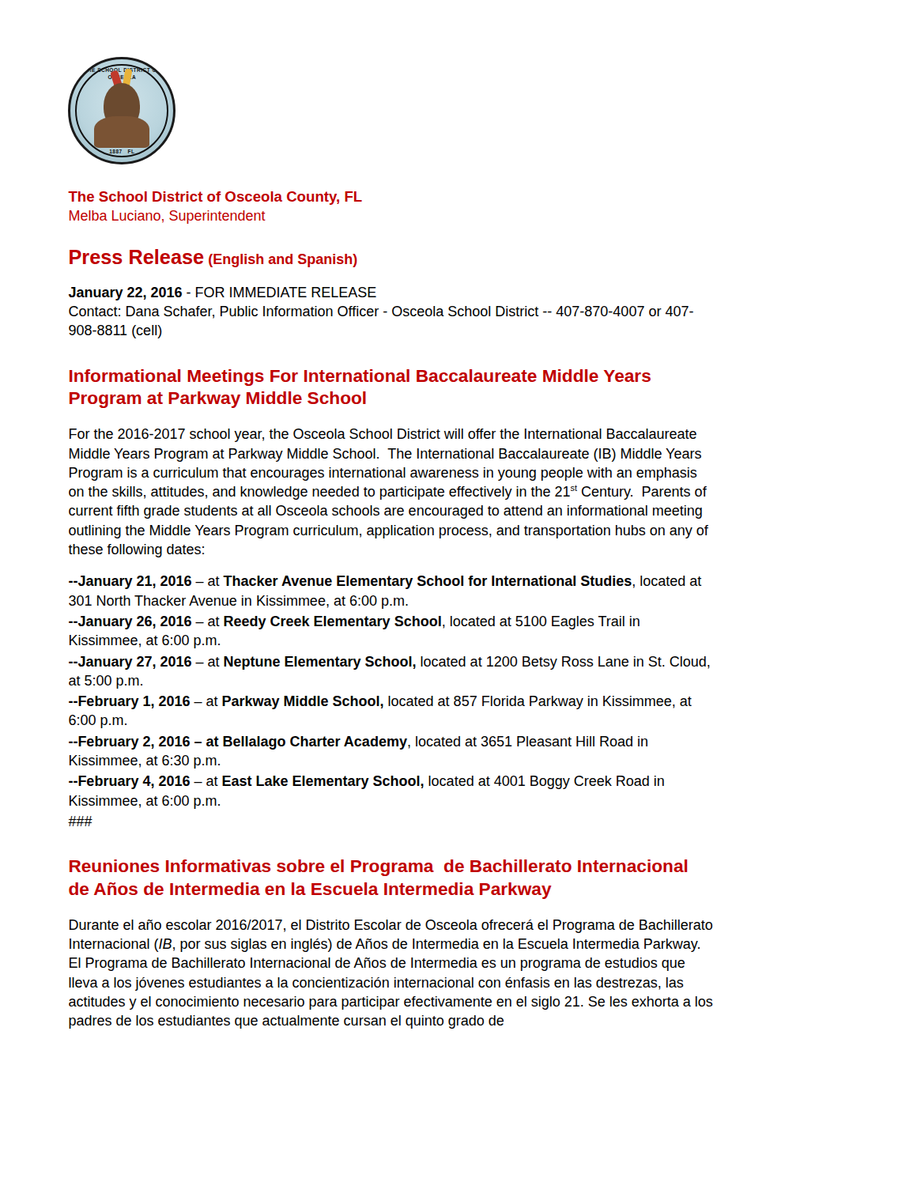THE SCHOOL DISTRICT OF OSCEOLA
1887 FL
The School District of Osceola County, FL
Melba Luciano, Superintendent
Press Release
(English and Spanish)
January 22, 2016 - FOR IMMEDIATE RELEASE
Contact: Dana Schafer, Public Information Officer - Osceola School District -- 407-870-4007 or 407-908-8811 (cell)
Informational Meetings For International Baccalaureate Middle Years Program at Parkway Middle School
For the 2016-2017 school year, the Osceola School District will offer the International Baccalaureate Middle Years Program at Parkway Middle School. The International Baccalaureate (IB) Middle Years Program is a curriculum that encourages international awareness in young people with an emphasis on the skills, attitudes, and knowledge needed to participate effectively in the 21st Century. Parents of current fifth grade students at all Osceola schools are encouraged to attend an informational meeting outlining the Middle Years Program curriculum, application process, and transportation hubs on any of these following dates:
--January 21, 2016 – at Thacker Avenue Elementary School for International Studies, located at 301 North Thacker Avenue in Kissimmee, at 6:00 p.m.
--January 26, 2016 – at Reedy Creek Elementary School, located at 5100 Eagles Trail in Kissimmee, at 6:00 p.m.
--January 27, 2016 – at Neptune Elementary School, located at 1200 Betsy Ross Lane in St. Cloud, at 5:00 p.m.
--February 1, 2016 – at Parkway Middle School, located at 857 Florida Parkway in Kissimmee, at 6:00 p.m.
--February 2, 2016 – at Bellalago Charter Academy, located at 3651 Pleasant Hill Road in Kissimmee, at 6:30 p.m.
--February 4, 2016 – at East Lake Elementary School, located at 4001 Boggy Creek Road in Kissimmee, at 6:00 p.m.
###
Reuniones Informativas sobre el Programa de Bachillerato Internacional de Años de Intermedia en la Escuela Intermedia Parkway
Durante el año escolar 2016/2017, el Distrito Escolar de Osceola ofrecerá el Programa de Bachillerato Internacional (IB, por sus siglas en inglés) de Años de Intermedia en la Escuela Intermedia Parkway. El Programa de Bachillerato Internacional de Años de Intermedia es un programa de estudios que lleva a los jóvenes estudiantes a la concientización internacional con énfasis en las destrezas, las actitudes y el conocimiento necesario para participar efectivamente en el siglo 21. Se les exhorta a los padres de los estudiantes que actualmente cursan el quinto grado de